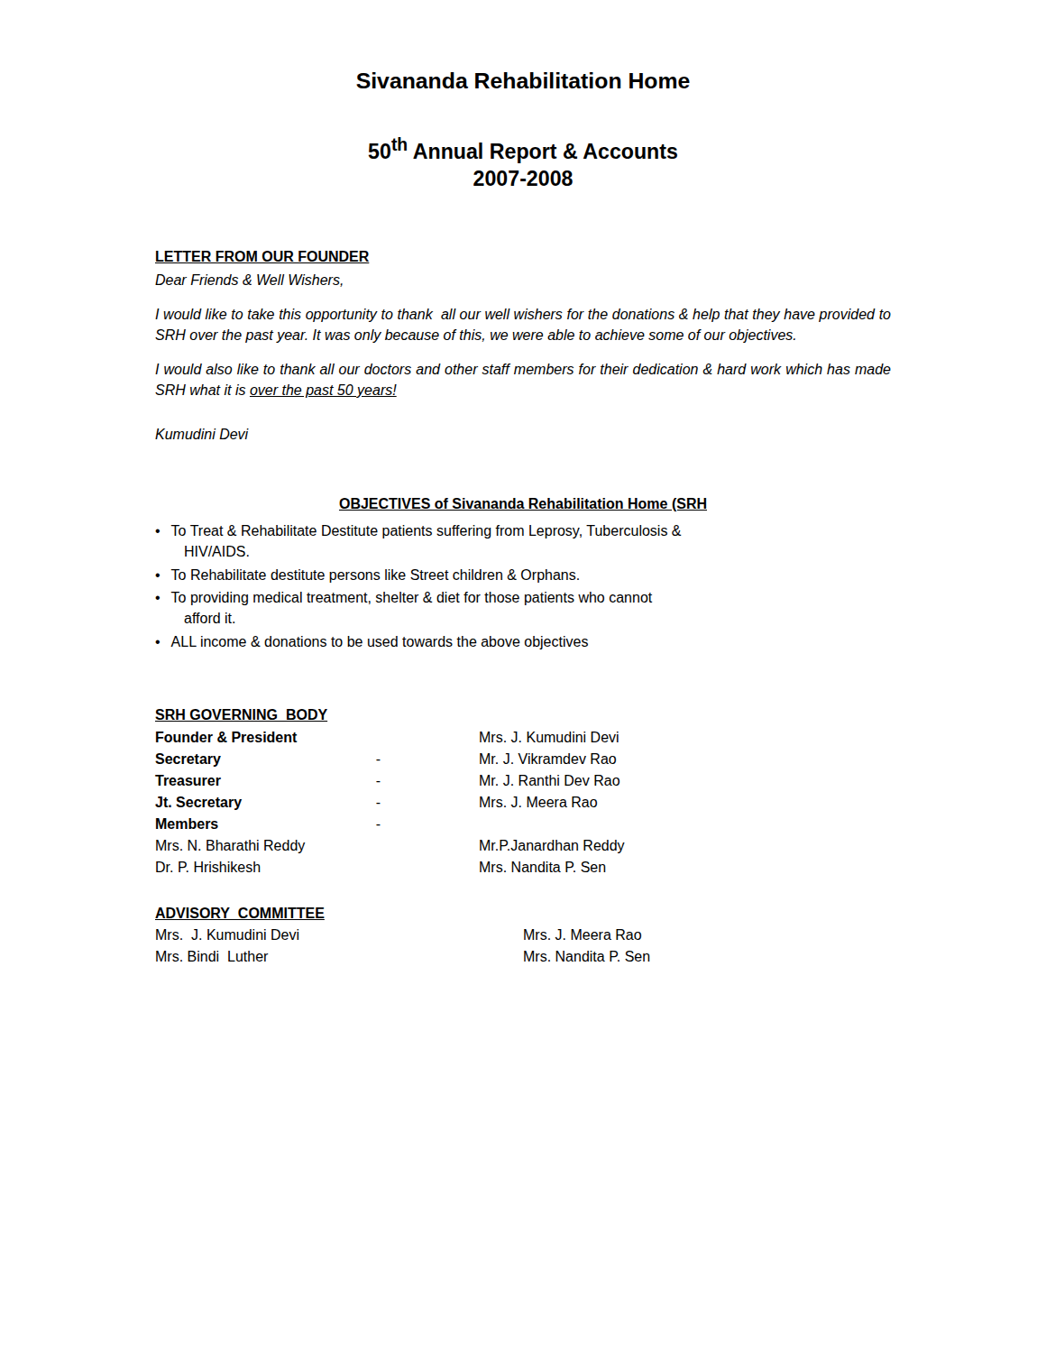Sivananda Rehabilitation Home
50th Annual Report & Accounts 2007-2008
LETTER FROM OUR FOUNDER
Dear Friends & Well Wishers,
I would like to take this opportunity to thank all our well wishers for the donations & help that they have provided to SRH over the past year. It was only because of this, we were able to achieve some of our objectives.
I would also like to thank all our doctors and other staff members for their dedication & hard work which has made SRH what it is over the past 50 years!
Kumudini Devi
OBJECTIVES of Sivananda Rehabilitation Home (SRH
To Treat & Rehabilitate Destitute patients suffering from Leprosy, Tuberculosis & HIV/AIDS.
To Rehabilitate destitute persons like Street children & Orphans.
To providing medical treatment, shelter & diet for those patients who cannot afford it.
ALL income & donations to be used towards the above objectives
SRH GOVERNING BODY
| Founder & President | | Mrs. J. Kumudini Devi |
| Secretary | - | Mr. J. Vikramdev Rao |
| Treasurer | - | Mr. J. Ranthi Dev Rao |
| Jt. Secretary | - | Mrs. J. Meera Rao |
| Members | - | |
| Mrs. N. Bharathi Reddy | | Mr.P.Janardhan Reddy |
| Dr. P. Hrishikesh | | Mrs. Nandita P. Sen |
ADVISORY COMMITTEE
| Mrs. J. Kumudini Devi | Mrs. J. Meera Rao |
| Mrs. Bindi Luther | Mrs. Nandita P. Sen |